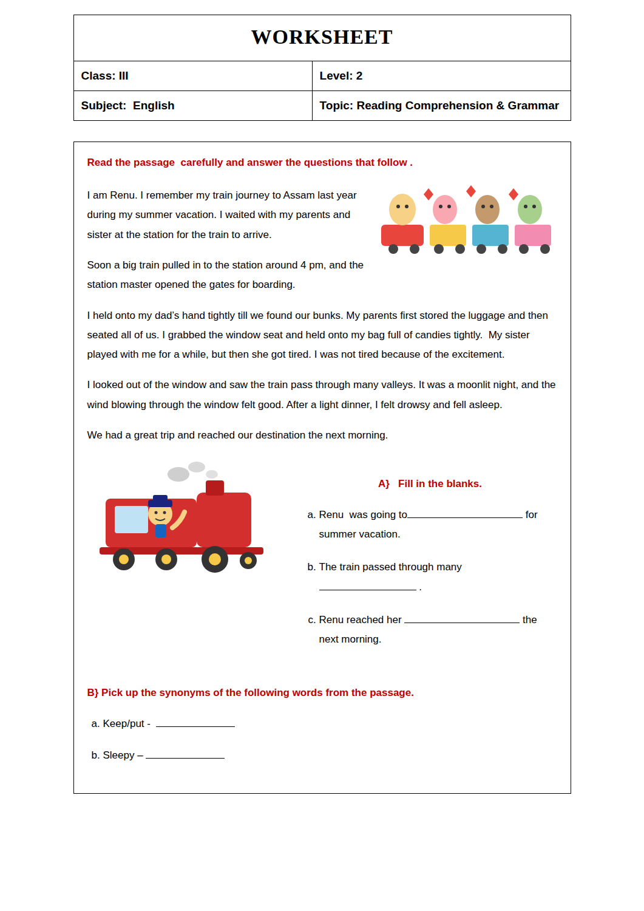| WORKSHEET |
| Class: III | Level: 2 |
| Subject: English | Topic: Reading Comprehension & Grammar |
Read the passage carefully and answer the questions that follow .
I am Renu. I remember my train journey to Assam last year during my summer vacation. I waited with my parents and sister at the station for the train to arrive.
Soon a big train pulled in to the station around 4 pm, and the station master opened the gates for boarding.
I held onto my dad’s hand tightly till we found our bunks. My parents first stored the luggage and then seated all of us. I grabbed the window seat and held onto my bag full of candies tightly. My sister played with me for a while, but then she got tired. I was not tired because of the excitement.
I looked out of the window and saw the train pass through many valleys. It was a moonlit night, and the wind blowing through the window felt good. After a light dinner, I felt drowsy and fell asleep.
We had a great trip and reached our destination the next morning.
A} Fill in the blanks.
Renu was going to for summer vacation.
The train passed through many .
Renu reached her the next morning.
B} Pick up the synonyms of the following words from the passage.
Keep/put -
Sleepy –